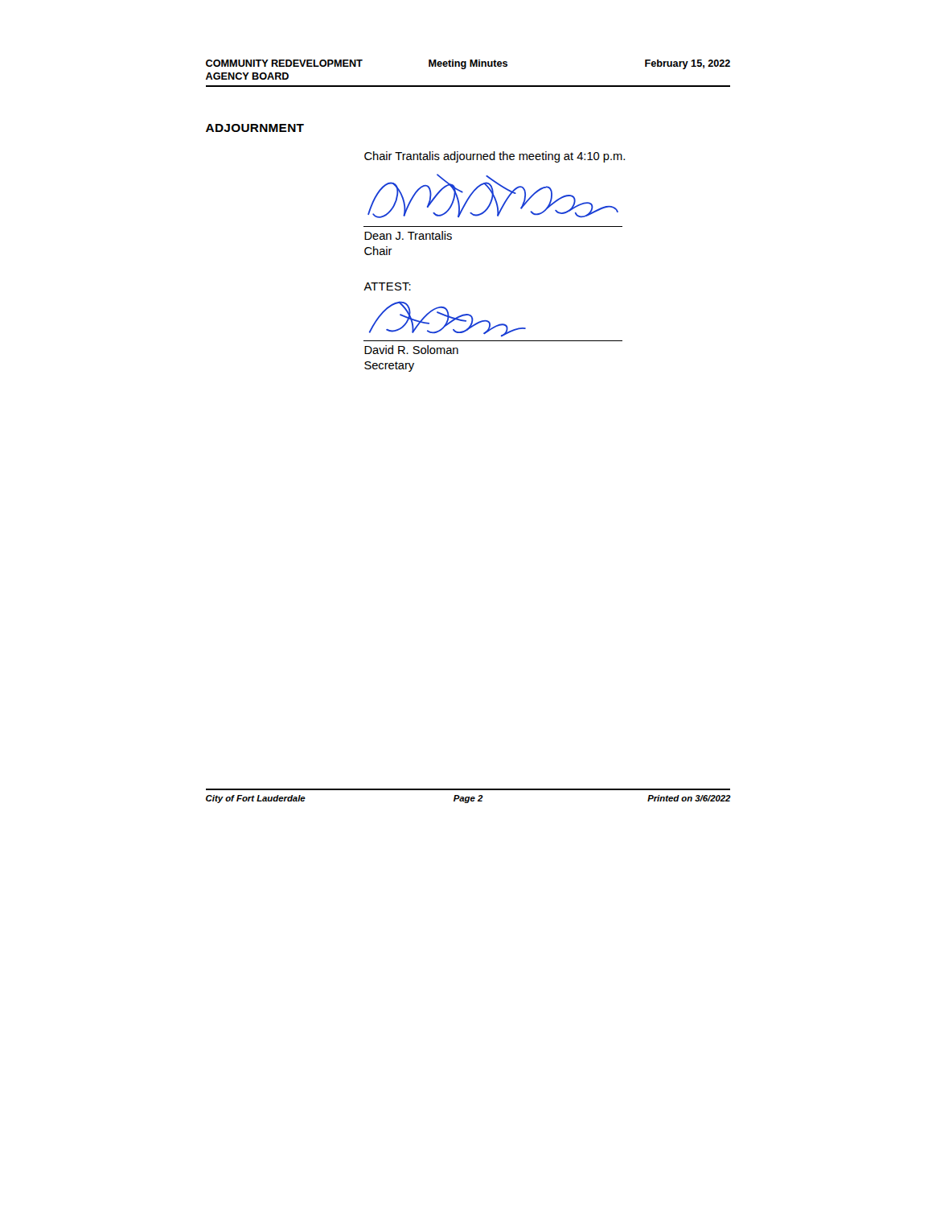Community Redevelopment
Agency Board
Meeting Minutes
February 15, 2022
ADJOURNMENT
Chair Trantalis adjourned the meeting at 4:10 p.m.
Dean J. Trantalis
Chair
ATTEST:
David R. Soloman
Secretary
City of Fort Lauderdale
Page 2
Printed on 3/6/2022